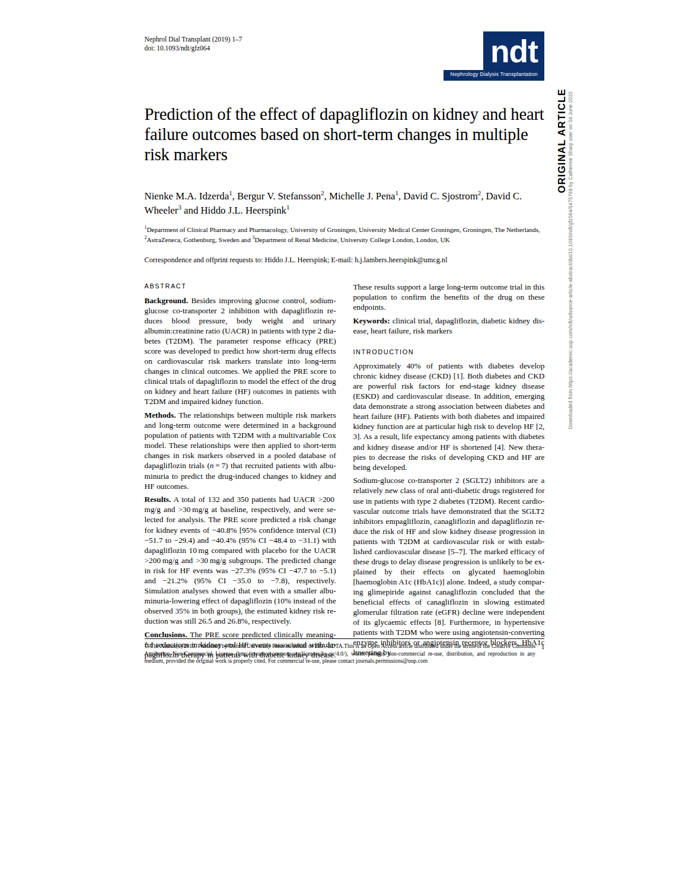Nephrol Dial Transplant (2019) 1–7
doi: 10.1093/ndt/gfz064
ndt
Nephrology Dialysis Transplantation
Prediction of the effect of dapagliflozin on kidney and heart failure outcomes based on short-term changes in multiple risk markers
Nienke M.A. Idzerda1, Bergur V. Stefansson2, Michelle J. Pena1, David C. Sjostrom2, David C. Wheeler3 and Hiddo J.L. Heerspink1
1Department of Clinical Pharmacy and Pharmacology, University of Groningen, University Medical Center Groningen, Groningen, The Netherlands, 2AstraZeneca, Gothenburg, Sweden and 3Department of Renal Medicine, University College London, London, UK
Correspondence and offprint requests to: Hiddo J.L. Heerspink; E-mail: h.j.lambers.heerspink@umcg.nl
Abstract
Background. Besides improving glucose control, sodium-glucose co-transporter 2 inhibition with dapagliflozin reduces blood pressure, body weight and urinary albumin:creatinine ratio (UACR) in patients with type 2 diabetes (T2DM). The parameter response efficacy (PRE) score was developed to predict how short-term drug effects on cardiovascular risk markers translate into long-term changes in clinical outcomes. We applied the PRE score to clinical trials of dapagliflozin to model the effect of the drug on kidney and heart failure (HF) outcomes in patients with T2DM and impaired kidney function.
Methods. The relationships between multiple risk markers and long-term outcome were determined in a background population of patients with T2DM with a multivariable Cox model. These relationships were then applied to short-term changes in risk markers observed in a pooled database of dapagliflozin trials (n = 7) that recruited patients with albuminuria to predict the drug-induced changes to kidney and HF outcomes.
Results. A total of 132 and 350 patients had UACR >200 mg/g and >30 mg/g at baseline, respectively, and were selected for analysis. The PRE score predicted a risk change for kidney events of −40.8% [95% confidence interval (CI) −51.7 to −29.4) and −40.4% (95% CI −48.4 to −31.1) with dapagliflozin 10 mg compared with placebo for the UACR >200 mg/g and >30 mg/g subgroups. The predicted change in risk for HF events was −27.3% (95% CI −47.7 to −5.1) and −21.2% (95% CI −35.0 to −7.8), respectively. Simulation analyses showed that even with a smaller albuminuria-lowering effect of dapagliflozin (10% instead of the observed 35% in both groups), the estimated kidney risk reduction was still 26.5 and 26.8%, respectively.
Conclusions. The PRE score predicted clinically meaningful reductions in kidney and HF events associated with dapagliflozin therapy in patients with diabetic kidney disease. These results support a large long-term outcome trial in this population to confirm the benefits of the drug on these endpoints.
Keywords: clinical trial, dapagliflozin, diabetic kidney disease, heart failure, risk markers
Introduction
Approximately 40% of patients with diabetes develop chronic kidney disease (CKD) [1]. Both diabetes and CKD are powerful risk factors for end-stage kidney disease (ESKD) and cardiovascular disease. In addition, emerging data demonstrate a strong association between diabetes and heart failure (HF). Patients with both diabetes and impaired kidney function are at particular high risk to develop HF [2, 3]. As a result, life expectancy among patients with diabetes and kidney disease and/or HF is shortened [4]. New therapies to decrease the risks of developing CKD and HF are being developed.
Sodium-glucose co-transporter 2 (SGLT2) inhibitors are a relatively new class of oral anti-diabetic drugs registered for use in patients with type 2 diabetes (T2DM). Recent cardiovascular outcome trials have demonstrated that the SGLT2 inhibitors empagliflozin, canagliflozin and dapagliflozin reduce the risk of HF and slow kidney disease progression in patients with T2DM at cardiovascular risk or with established cardiovascular disease [5–7]. The marked efficacy of these drugs to delay disease progression is unlikely to be explained by their effects on glycated haemoglobin [haemoglobin A1c (HbA1c)] alone. Indeed, a study comparing glimepiride against canagliflozin concluded that the beneficial effects of canagliflozin in slowing estimated glomerular filtration rate (eGFR) decline were independent of its glycaemic effects [8]. Furthermore, in hypertensive patients with T2DM who were using angiotensin-converting enzyme inhibitors or angiotensin receptor blockers, HbA1c lowering by
ORIGINAL ARTICLE
Downloaded from https://academic.oup.com/ndt/advance-article-abstract/doi/10.1093/ndt/gfz064/5475769 by Catherine Sharp user on 04 June 2020
1 © The Author(s) 2019. Published by Oxford University Press on behalf of ERA-EDTA.This is an Open Access article distributed under the terms of the Creative Commons Attribution Non-Commercial License (http://creativecommons.org/licenses/by-nc/4.0/), which permits non-commercial re-use, distribution, and reproduction in any medium, provided the original work is properly cited. For commercial re-use, please contact journals.permissions@oup.com